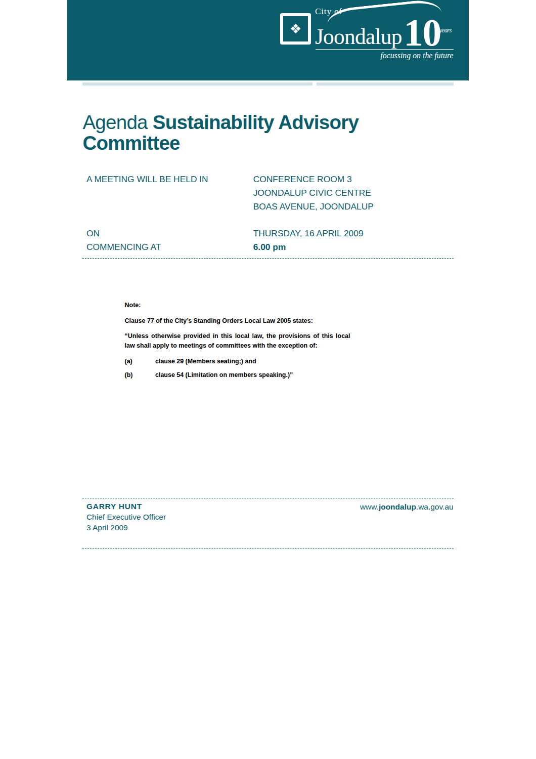❖
City of
Joondalup10 years
focussing on the future
Agenda Sustainability Advisory Committee
| A MEETING WILL BE HELD IN | CONFERENCE ROOM 3 JOONDALUP CIVIC CENTRE BOAS AVENUE, JOONDALUP |
| ON | THURSDAY, 16 APRIL 2009 |
| COMMENCING AT | 6.00 pm |
Note:
Clause 77 of the City’s Standing Orders Local Law 2005 states:
“Unless otherwise provided in this local law, the provisions of this local law shall apply to meetings of committees with the exception of:
(a)
clause 29 (Members seating;) and
(b)
clause 54 (Limitation on members speaking.)”
GARRY HUNT
Chief Executive Officer
3 April 2009
www.joondalup.wa.gov.au